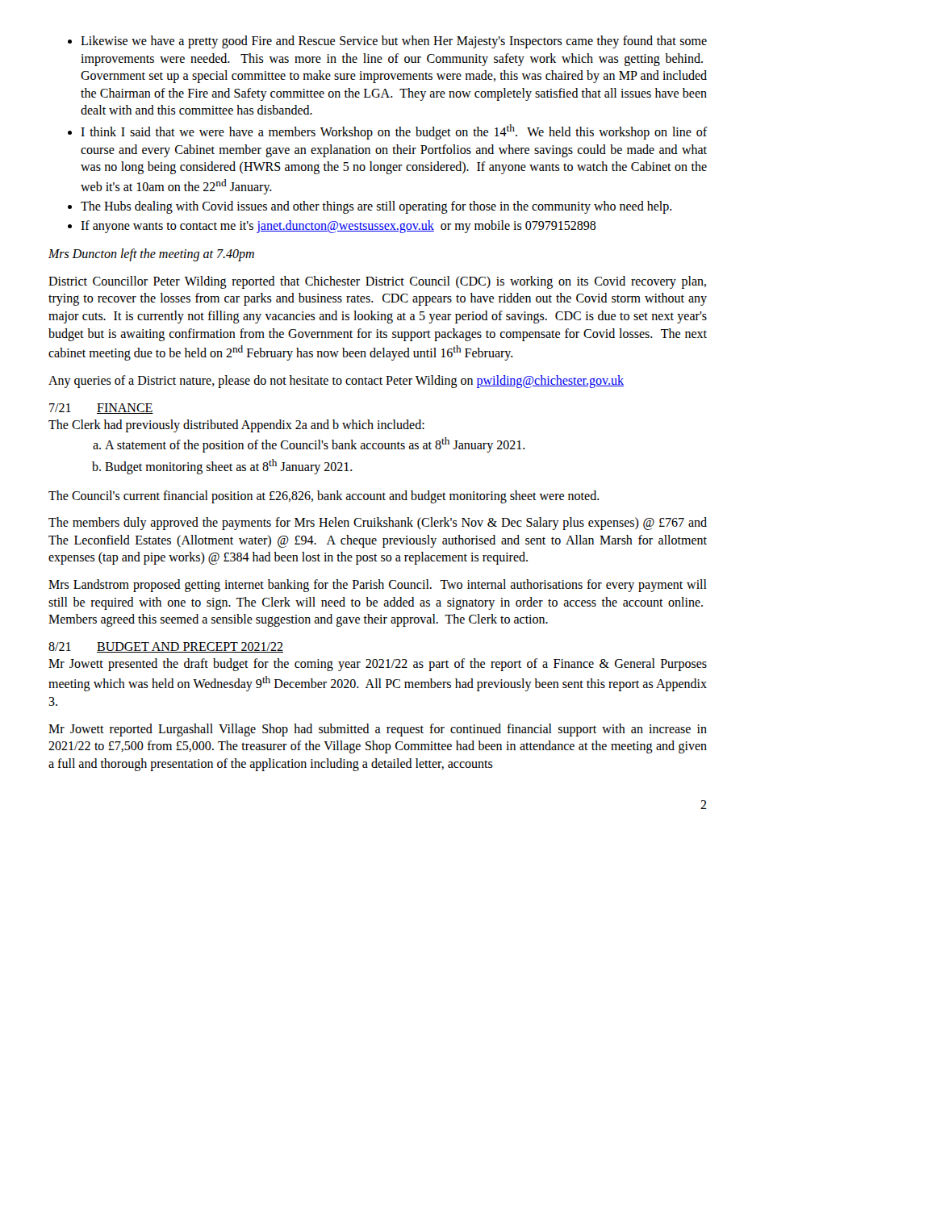Likewise we have a pretty good Fire and Rescue Service but when Her Majesty's Inspectors came they found that some improvements were needed. This was more in the line of our Community safety work which was getting behind. Government set up a special committee to make sure improvements were made, this was chaired by an MP and included the Chairman of the Fire and Safety committee on the LGA. They are now completely satisfied that all issues have been dealt with and this committee has disbanded.
I think I said that we were have a members Workshop on the budget on the 14th. We held this workshop on line of course and every Cabinet member gave an explanation on their Portfolios and where savings could be made and what was no long being considered (HWRS among the 5 no longer considered). If anyone wants to watch the Cabinet on the web it's at 10am on the 22nd January.
The Hubs dealing with Covid issues and other things are still operating for those in the community who need help.
If anyone wants to contact me it's janet.duncton@westsussex.gov.uk or my mobile is 07979152898
Mrs Duncton left the meeting at 7.40pm
District Councillor Peter Wilding reported that Chichester District Council (CDC) is working on its Covid recovery plan, trying to recover the losses from car parks and business rates. CDC appears to have ridden out the Covid storm without any major cuts. It is currently not filling any vacancies and is looking at a 5 year period of savings. CDC is due to set next year's budget but is awaiting confirmation from the Government for its support packages to compensate for Covid losses. The next cabinet meeting due to be held on 2nd February has now been delayed until 16th February.
Any queries of a District nature, please do not hesitate to contact Peter Wilding on pwilding@chichester.gov.uk
7/21 FINANCE
The Clerk had previously distributed Appendix 2a and b which included:
A statement of the position of the Council's bank accounts as at 8th January 2021.
Budget monitoring sheet as at 8th January 2021.
The Council's current financial position at £26,826, bank account and budget monitoring sheet were noted.
The members duly approved the payments for Mrs Helen Cruikshank (Clerk's Nov & Dec Salary plus expenses) @ £767 and The Leconfield Estates (Allotment water) @ £94. A cheque previously authorised and sent to Allan Marsh for allotment expenses (tap and pipe works) @ £384 had been lost in the post so a replacement is required.
Mrs Landstrom proposed getting internet banking for the Parish Council. Two internal authorisations for every payment will still be required with one to sign. The Clerk will need to be added as a signatory in order to access the account online. Members agreed this seemed a sensible suggestion and gave their approval. The Clerk to action.
8/21 BUDGET AND PRECEPT 2021/22
Mr Jowett presented the draft budget for the coming year 2021/22 as part of the report of a Finance & General Purposes meeting which was held on Wednesday 9th December 2020. All PC members had previously been sent this report as Appendix 3.
Mr Jowett reported Lurgashall Village Shop had submitted a request for continued financial support with an increase in 2021/22 to £7,500 from £5,000. The treasurer of the Village Shop Committee had been in attendance at the meeting and given a full and thorough presentation of the application including a detailed letter, accounts
2